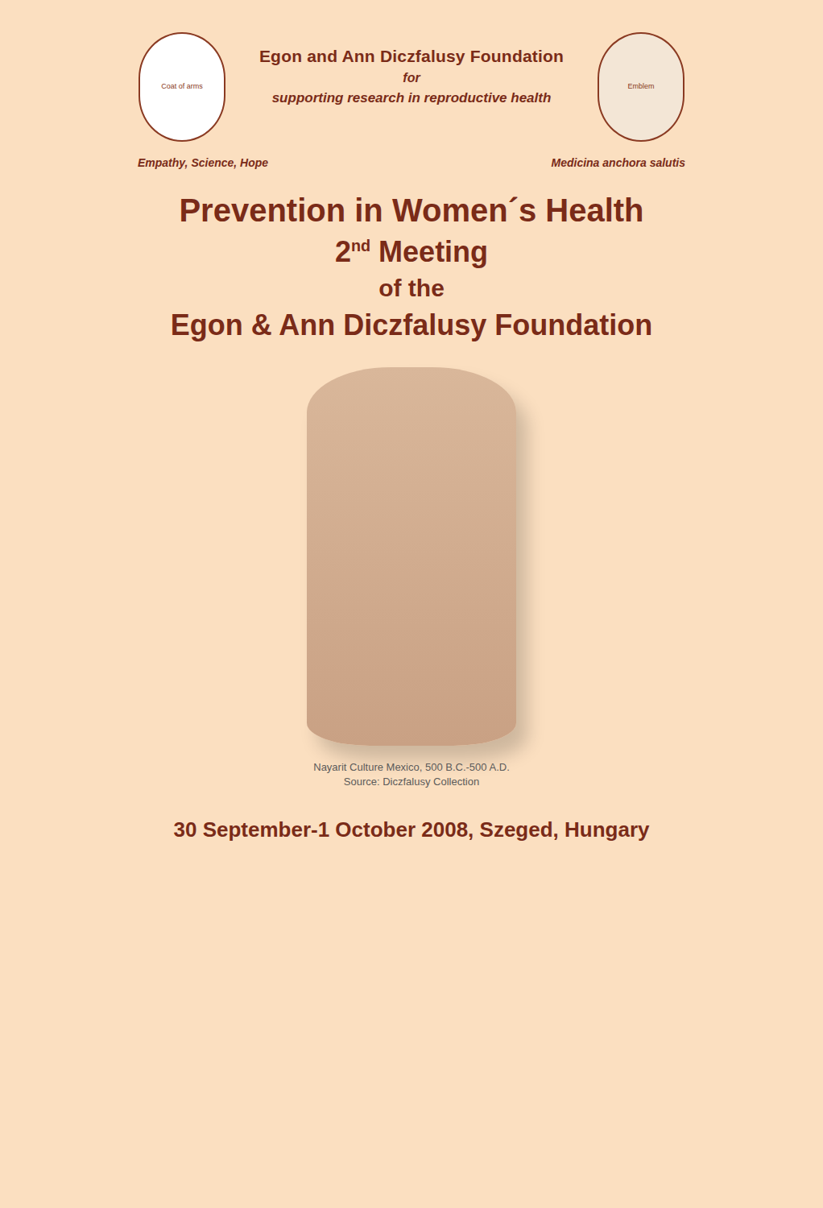Coat of arms
Egon and Ann Diczfalusy Foundation
for
supporting research in reproductive health
Emblem
Empathy, Science, Hope
Medicina anchora salutis
Prevention in Women´s Health
2nd Meeting
of the
Egon & Ann Diczfalusy Foundation
Nayarit Culture Mexico, 500 B.C.-500 A.D.
Source: Diczfalusy Collection
30 September-1 October 2008, Szeged, Hungary